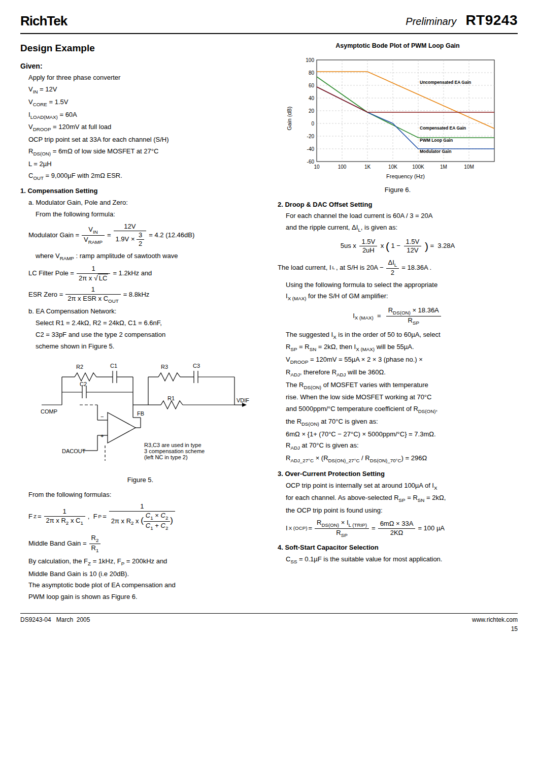RichTek
Preliminary RT9243
Design Example
Given:
Apply for three phase converter
VIN = 12V
VCORE = 1.5V
ILOAD(MAX) = 60A
VDROOP = 120mV at full load
OCP trip point set at 33A for each channel (S/H)
RDS(ON) = 6mΩ of low side MOSFET at 27°C
L = 2µH
COUT = 9,000µF with 2mΩ ESR.
1. Compensation Setting
a. Modulator Gain, Pole and Zero:
From the following formula:
Modulator Gain = VIN VRAMP = 12V 1.9V × 32 = 4.2 (12.46dB)
where VRAMP : ramp amplitude of sawtooth wave
LC Filter Pole = 12π x √LC = 1.2kHz and
ESR Zero = 12π x ESR x COUT = 8.8kHz
b. EA Compensation Network:
Select R1 = 2.4kΩ, R2 = 24kΩ, C1 = 6.6nF,
C2 = 33pF and use the type 2 compensation
scheme shown in Figure 5.
R2 C1 C2 R3 C3 R1 VDIF COMP FB − + DACOUT R3,C3 are used in type 3 compensation scheme (left NC in type 2)
Figure 5.
From the following formulas:
FZ = 12π x R2 x C1 , FP = 12π x R2 x (C1 × C2 C1 + C2)
Middle Band Gain = R2 R1
By calculation, the FZ = 1kHz, FP = 200kHz and
Middle Band Gain is 10 (i.e 20dB).
The asymptotic bode plot of EA compensation and
PWM loop gain is shown as Figure 6.
Asymptotic Bode Plot of PWM Loop Gain
100 80 60 40 20 0 -20 -40 -60 10 100 1K 10K 100K 1M 10M Frequency (Hz) Uncompensated EA Gain Compensated EA Gain PWM Loop Gain Modulator Gain
Gain (dB)
Figure 6.
2. Droop & DAC Offset Setting
For each channel the load current is 60A / 3 = 20A
and the ripple current, ΔIL, is given as:
5us x 1.5V 2uH x ( 1 − 1.5V 12V ) = 3.28A
The load current, IL, at S/H is 20A − ΔIL 2 = 18.36A .
Using the following formula to select the appropriate
IX (MAX) for the S/H of GM amplifier:
IX (MAX) = RDS(ON) × 18.36A RSP
The suggested IX is in the order of 50 to 60µA, select
RSP = RSN = 2kΩ, then IX (MAX) will be 55µA.
VDROOP = 120mV = 55µA × 2 × 3 (phase no.) ×
RADJ, therefore RADJ will be 360Ω.
The RDS(ON) of MOSFET varies with temperature
rise. When the low side MOSFET working at 70°C
and 5000ppm/°C temperature coefficient of RDS(ON),
the RDS(ON) at 70°C is given as:
6mΩ × {1+ (70°C − 27°C) × 5000ppm/°C} = 7.3mΩ.
RADJ at 70°C is given as:
RADJ_27°C × (RDS(ON)_27°C / RDS(ON)_70°C) = 296Ω
3. Over-Current Protection Setting
OCP trip point is internally set at around 100µA of IX
for each channel. As above-selected RSP = RSN = 2kΩ,
the OCP trip point is found using:
IX (OCP) = RDS(ON) × IL (TRIP) RSP = 6mΩ × 33A 2KΩ = 100 µA
4. Soft-Start Capacitor Selection
CSS = 0.1µF is the suitable value for most application.
DS9243-04 March 2005
www.richtek.com
15